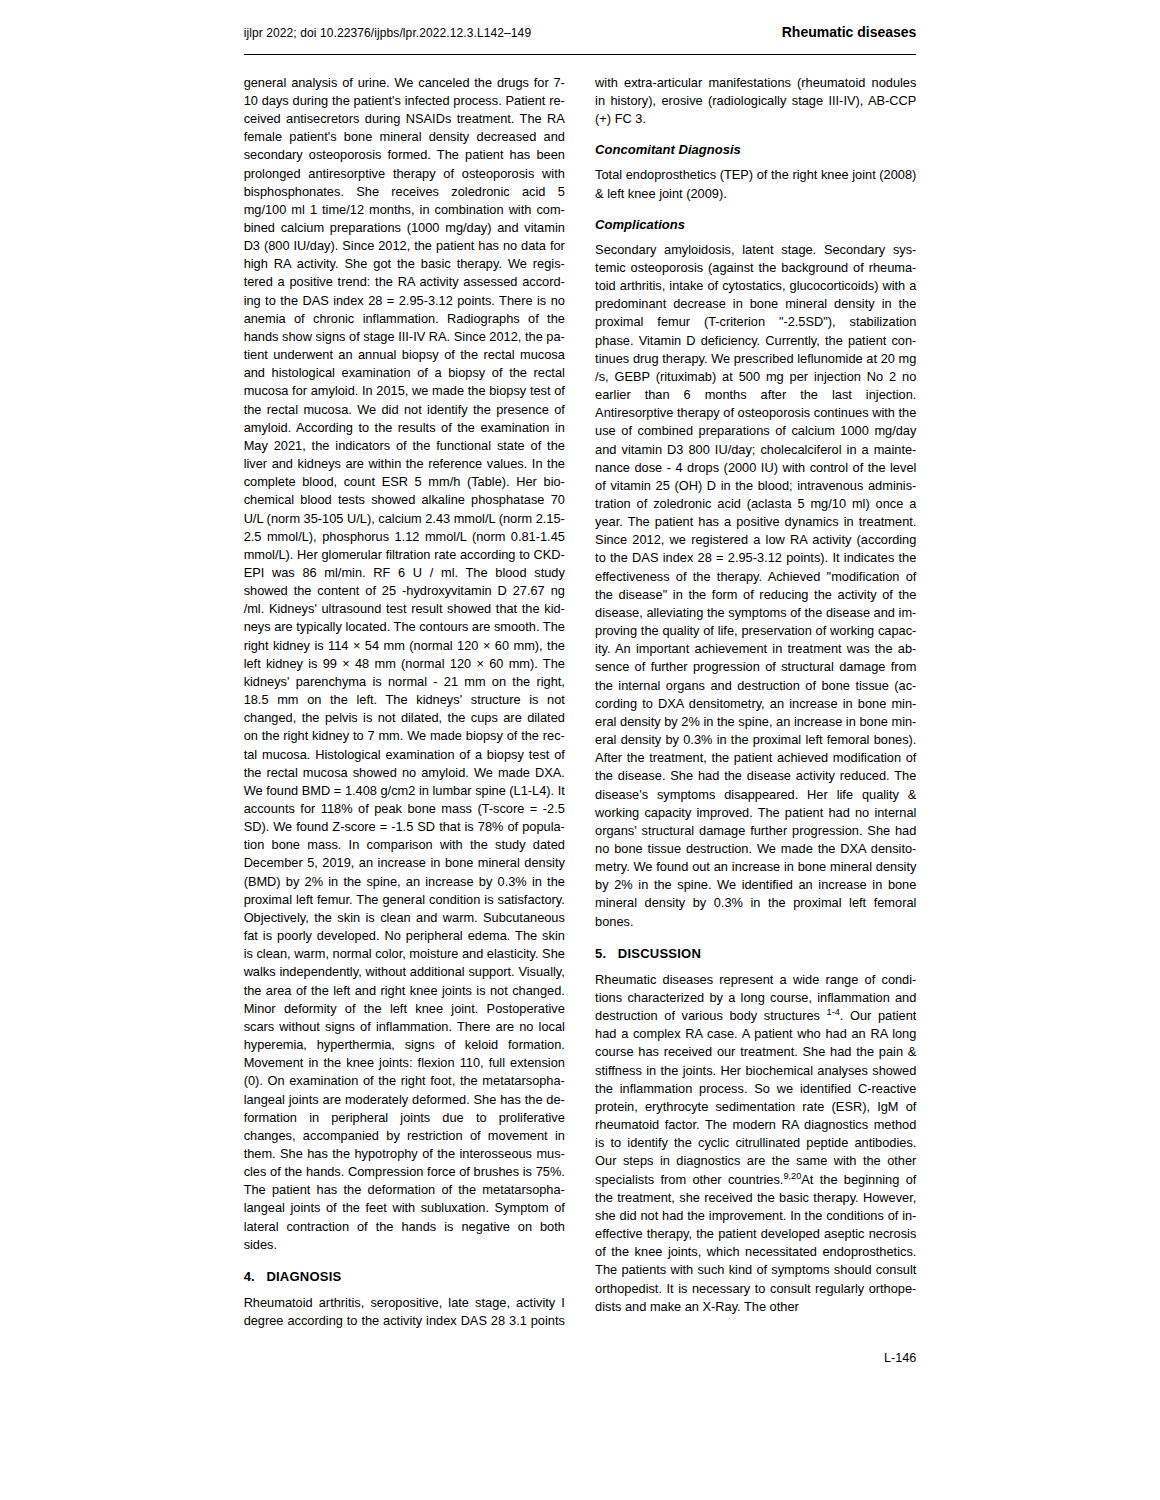ijlpr 2022; doi 10.22376/ijpbs/lpr.2022.12.3.L142–149
Rheumatic diseases
general analysis of urine. We canceled the drugs for 7-10 days during the patient's infected process. Patient received antisecretors during NSAIDs treatment. The RA female patient's bone mineral density decreased and secondary osteoporosis formed. The patient has been prolonged antiresorptive therapy of osteoporosis with bisphosphonates. She receives zoledronic acid 5 mg/100 ml 1 time/12 months, in combination with combined calcium preparations (1000 mg/day) and vitamin D3 (800 IU/day). Since 2012, the patient has no data for high RA activity. She got the basic therapy. We registered a positive trend: the RA activity assessed according to the DAS index 28 = 2.95-3.12 points. There is no anemia of chronic inflammation. Radiographs of the hands show signs of stage III-IV RA. Since 2012, the patient underwent an annual biopsy of the rectal mucosa and histological examination of a biopsy of the rectal mucosa for amyloid. In 2015, we made the biopsy test of the rectal mucosa. We did not identify the presence of amyloid. According to the results of the examination in May 2021, the indicators of the functional state of the liver and kidneys are within the reference values. In the complete blood, count ESR 5 mm/h (Table). Her biochemical blood tests showed alkaline phosphatase 70 U/L (norm 35-105 U/L), calcium 2.43 mmol/L (norm 2.15-2.5 mmol/L), phosphorus 1.12 mmol/L (norm 0.81-1.45 mmol/L). Her glomerular filtration rate according to CKD-EPI was 86 ml/min. RF 6 U / ml. The blood study showed the content of 25 -hydroxyvitamin D 27.67 ng /ml. Kidneys' ultrasound test result showed that the kidneys are typically located. The contours are smooth. The right kidney is 114 × 54 mm (normal 120 × 60 mm), the left kidney is 99 × 48 mm (normal 120 × 60 mm). The kidneys' parenchyma is normal - 21 mm on the right, 18.5 mm on the left. The kidneys' structure is not changed, the pelvis is not dilated, the cups are dilated on the right kidney to 7 mm. We made biopsy of the rectal mucosa. Histological examination of a biopsy test of the rectal mucosa showed no amyloid. We made DXA. We found BMD = 1.408 g/cm2 in lumbar spine (L1-L4). It accounts for 118% of peak bone mass (T-score = -2.5 SD). We found Z-score = -1.5 SD that is 78% of population bone mass. In comparison with the study dated December 5, 2019, an increase in bone mineral density (BMD) by 2% in the spine, an increase by 0.3% in the proximal left femur. The general condition is satisfactory. Objectively, the skin is clean and warm. Subcutaneous fat is poorly developed. No peripheral edema. The skin is clean, warm, normal color, moisture and elasticity. She walks independently, without additional support. Visually, the area of the left and right knee joints is not changed. Minor deformity of the left knee joint. Postoperative scars without signs of inflammation. There are no local hyperemia, hyperthermia, signs of keloid formation. Movement in the knee joints: flexion 110, full extension (0). On examination of the right foot, the metatarsophalangeal joints are moderately deformed. She has the deformation in peripheral joints due to proliferative changes, accompanied by restriction of movement in them. She has the hypotrophy of the interosseous muscles of the hands. Compression force of brushes is 75%. The patient has the deformation of the metatarsophalangeal joints of the feet with subluxation. Symptom of lateral contraction of the hands is negative on both sides.
4. DIAGNOSIS
Rheumatoid arthritis, seropositive, late stage, activity I degree according to the activity index DAS 28 3.1 points with extra-articular manifestations (rheumatoid nodules in history), erosive (radiologically stage III-IV), AB-CCP (+) FC 3.
Concomitant Diagnosis
Total endoprosthetics (TEP) of the right knee joint (2008) & left knee joint (2009).
Complications
Secondary amyloidosis, latent stage. Secondary systemic osteoporosis (against the background of rheumatoid arthritis, intake of cytostatics, glucocorticoids) with a predominant decrease in bone mineral density in the proximal femur (T-criterion "-2.5SD"), stabilization phase. Vitamin D deficiency. Currently, the patient continues drug therapy. We prescribed leflunomide at 20 mg /s, GEBP (rituximab) at 500 mg per injection No 2 no earlier than 6 months after the last injection. Antiresorptive therapy of osteoporosis continues with the use of combined preparations of calcium 1000 mg/day and vitamin D3 800 IU/day; cholecalciferol in a maintenance dose - 4 drops (2000 IU) with control of the level of vitamin 25 (OH) D in the blood; intravenous administration of zoledronic acid (aclasta 5 mg/10 ml) once a year. The patient has a positive dynamics in treatment. Since 2012, we registered a low RA activity (according to the DAS index 28 = 2.95-3.12 points). It indicates the effectiveness of the therapy. Achieved "modification of the disease" in the form of reducing the activity of the disease, alleviating the symptoms of the disease and improving the quality of life, preservation of working capacity. An important achievement in treatment was the absence of further progression of structural damage from the internal organs and destruction of bone tissue (according to DXA densitometry, an increase in bone mineral density by 2% in the spine, an increase in bone mineral density by 0.3% in the proximal left femoral bones). After the treatment, the patient achieved modification of the disease. She had the disease activity reduced. The disease's symptoms disappeared. Her life quality & working capacity improved. The patient had no internal organs' structural damage further progression. She had no bone tissue destruction. We made the DXA densitometry. We found out an increase in bone mineral density by 2% in the spine. We identified an increase in bone mineral density by 0.3% in the proximal left femoral bones.
5. DISCUSSION
Rheumatic diseases represent a wide range of conditions characterized by a long course, inflammation and destruction of various body structures 1-4. Our patient had a complex RA case. A patient who had an RA long course has received our treatment. She had the pain & stiffness in the joints. Her biochemical analyses showed the inflammation process. So we identified C-reactive protein, erythrocyte sedimentation rate (ESR), IgM of rheumatoid factor. The modern RA diagnostics method is to identify the cyclic citrullinated peptide antibodies. Our steps in diagnostics are the same with the other specialists from other countries.9,20At the beginning of the treatment, she received the basic therapy. However, she did not had the improvement. In the conditions of ineffective therapy, the patient developed aseptic necrosis of the knee joints, which necessitated endoprosthetics. The patients with such kind of symptoms should consult orthopedist. It is necessary to consult regularly orthopedists and make an X-Ray. The other
L-146